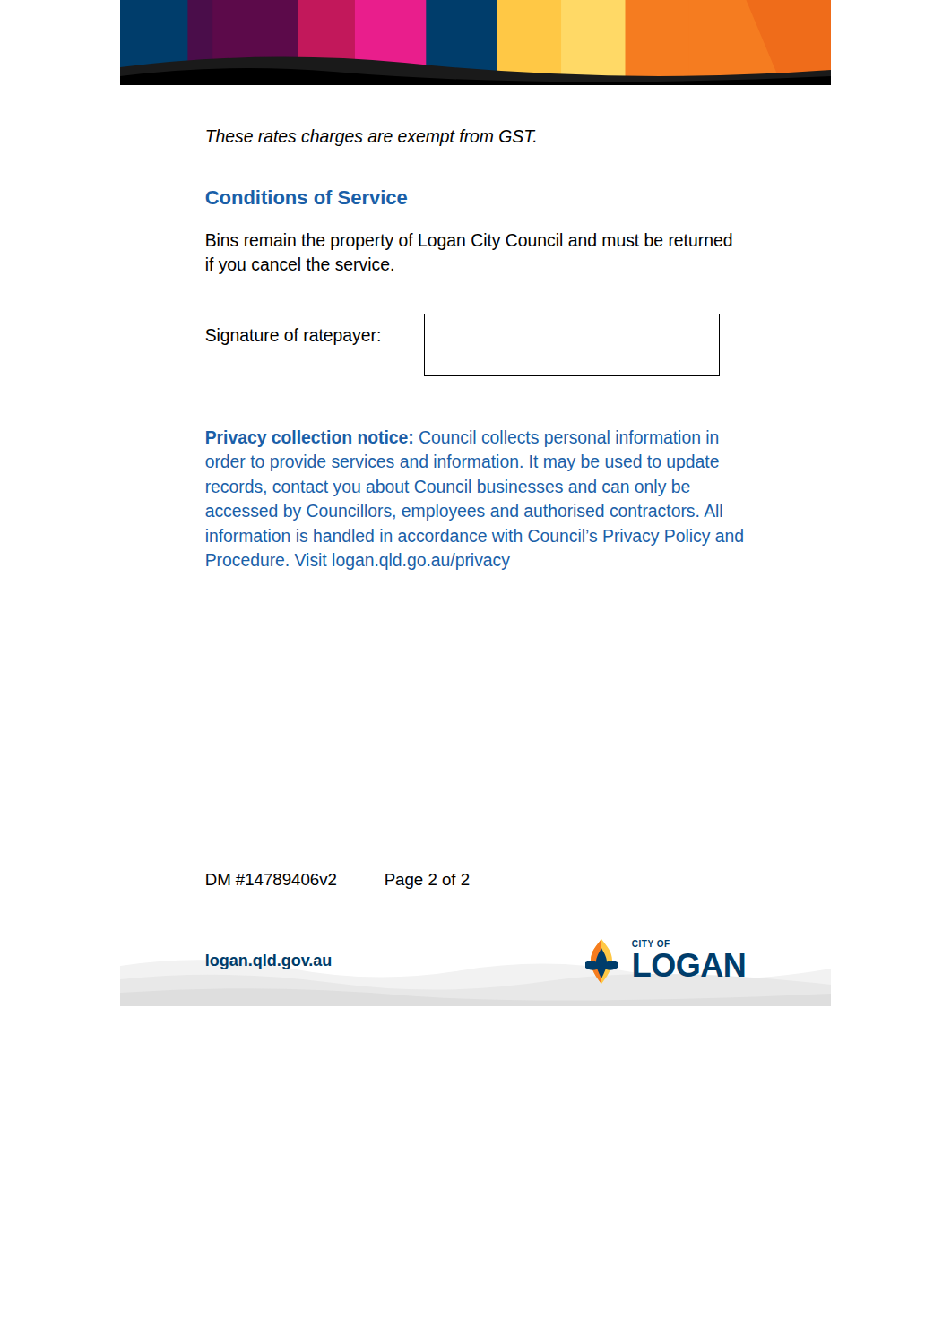These rates charges are exempt from GST.
Conditions of Service
Bins remain the property of Logan City Council and must be returned if you cancel the service.
Signature of ratepayer:
Privacy collection notice: Council collects personal information in order to provide services and information. It may be used to update records, contact you about Council businesses and can only be accessed by Councillors, employees and authorised contractors. All information is handled in accordance with Council’s Privacy Policy and Procedure. Visit logan.qld.go.au/privacy
DM #14789406v2 Page 2 of 2
logan.qld.gov.au
CITY OF LOGAN